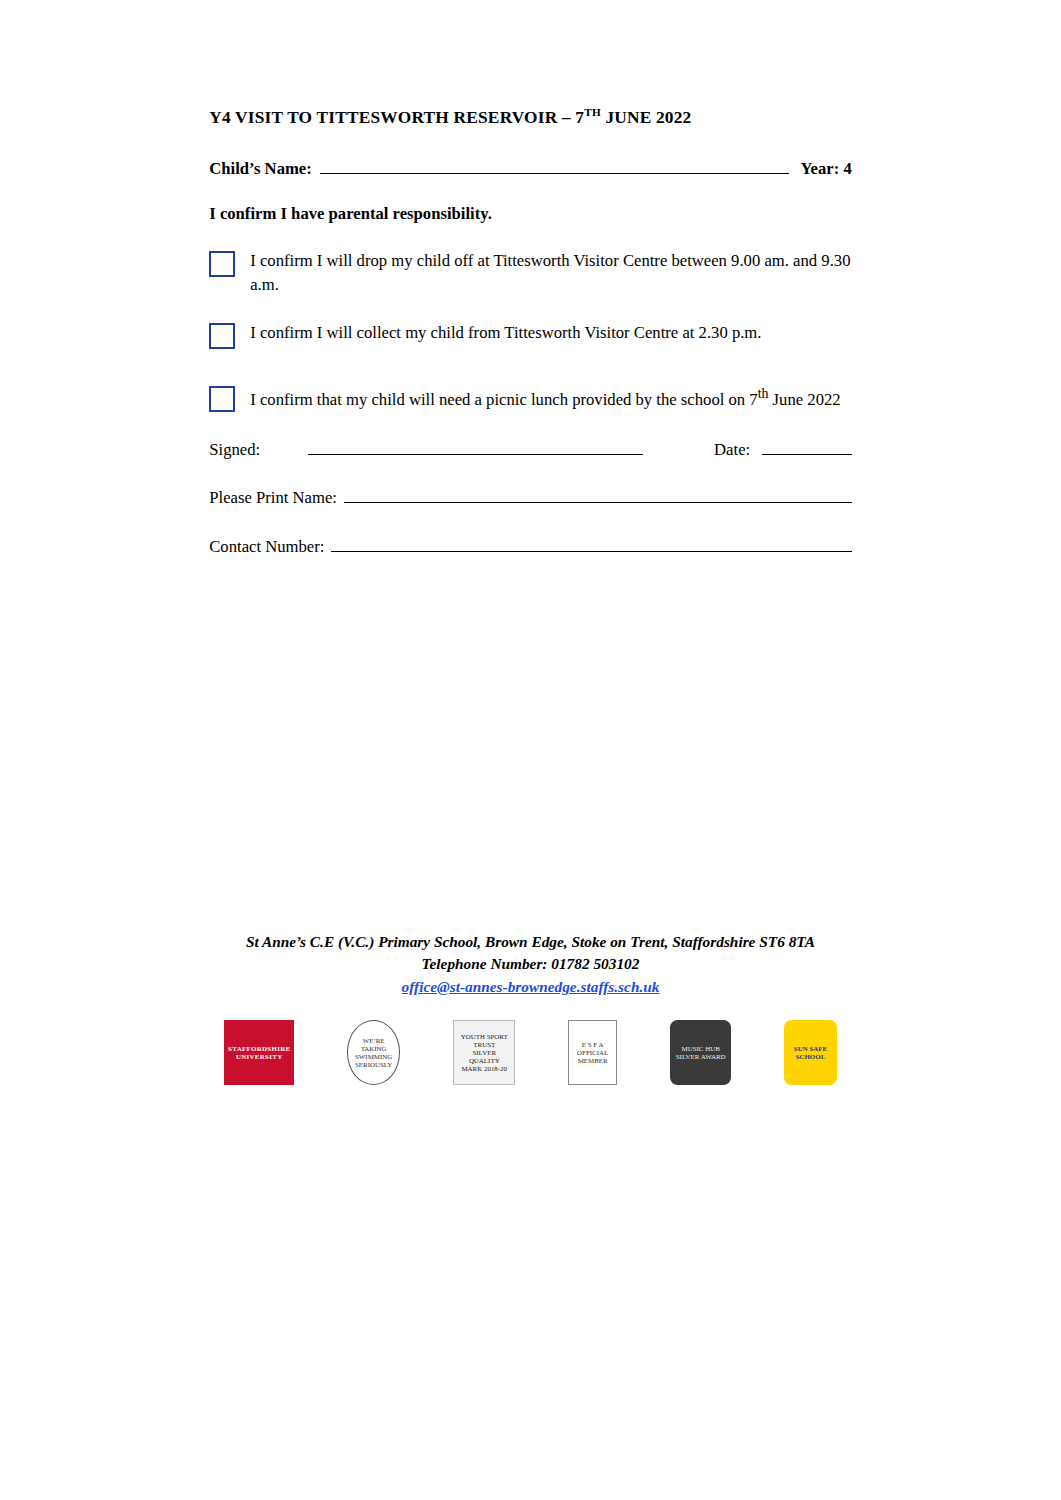Y4 VISIT TO TITTESWORTH RESERVOIR – 7TH JUNE 2022
Child’s Name: Year: 4
I confirm I have parental responsibility.
I confirm I will drop my child off at Tittesworth Visitor Centre between 9.00 am. and 9.30 a.m.
I confirm I will collect my child from Tittesworth Visitor Centre at 2.30 p.m.
I confirm that my child will need a picnic lunch provided by the school on 7th June 2022
Signed: Date:
Please Print Name:
Contact Number:
St Anne’s C.E (V.C.) Primary School, Brown Edge, Stoke on Trent, Staffordshire ST6 8TA
Telephone Number: 01782 503102
office@st-annes-brownedge.staffs.sch.uk
STAFFORDSHIRE
UNIVERSITY
WE’RE TAKING
SWIMMING
SERIOUSLY
YOUTH SPORT TRUST
SILVER QUALITY
MARK 2018-20
E S F A
OFFICIAL MEMBER
MUSIC HUB
SILVER AWARD
SUN SAFE
SCHOOL